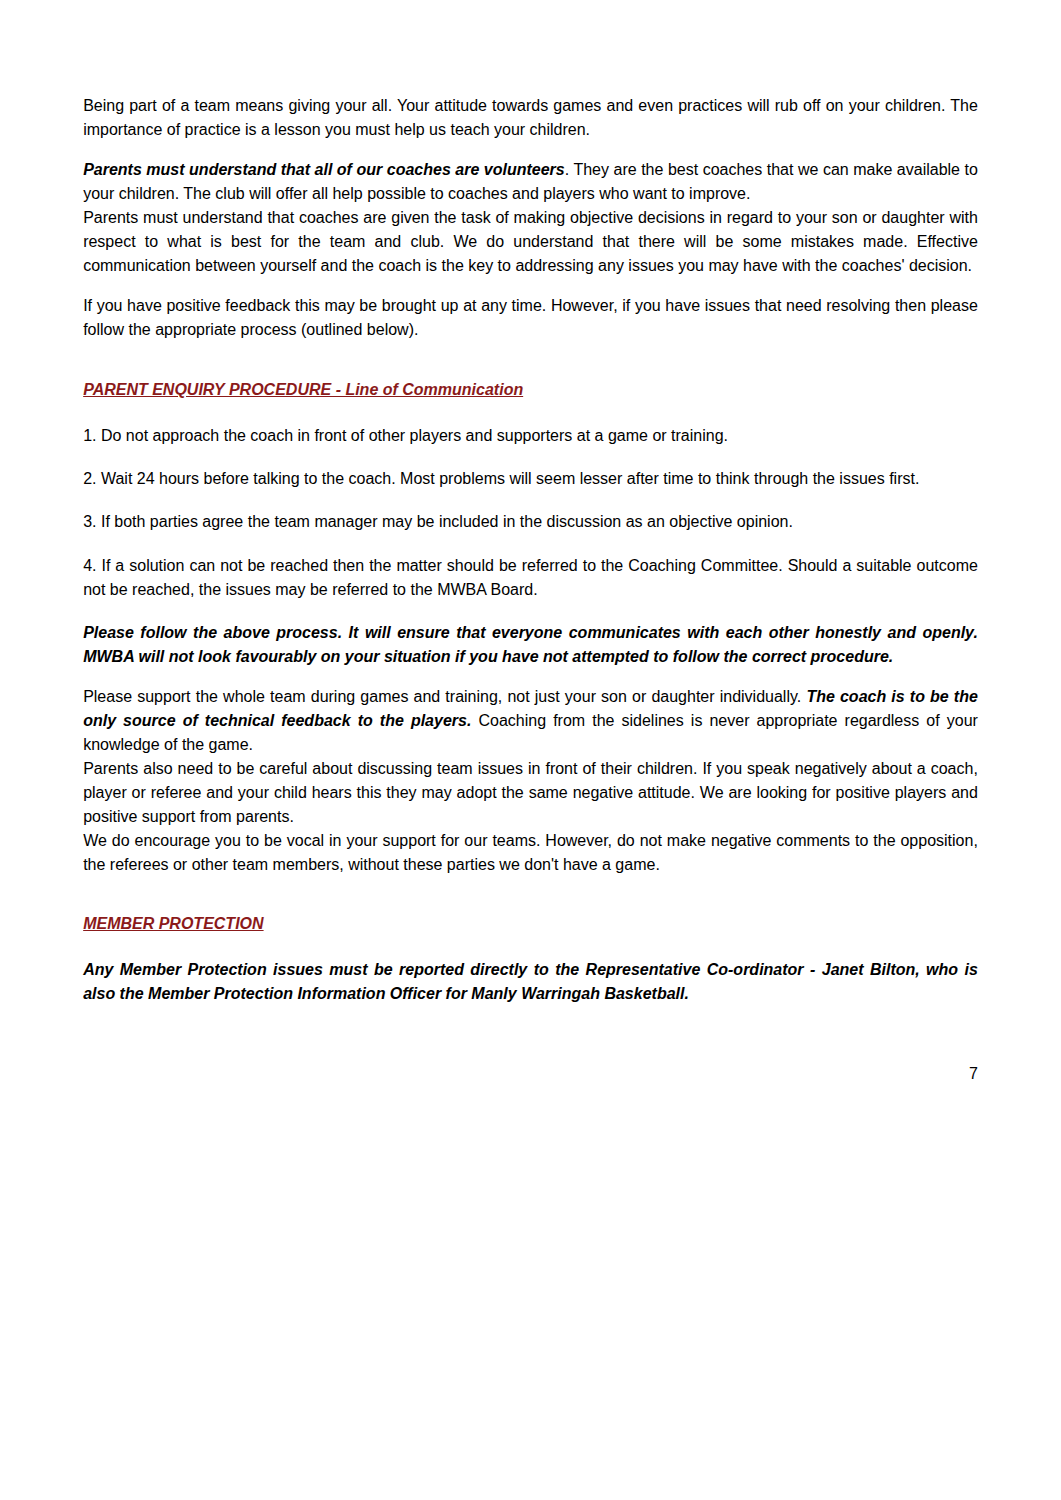Being part of a team means giving your all. Your attitude towards games and even practices will rub off on your children. The importance of practice is a lesson you must help us teach your children.
Parents must understand that all of our coaches are volunteers. They are the best coaches that we can make available to your children. The club will offer all help possible to coaches and players who want to improve.
Parents must understand that coaches are given the task of making objective decisions in regard to your son or daughter with respect to what is best for the team and club. We do understand that there will be some mistakes made. Effective communication between yourself and the coach is the key to addressing any issues you may have with the coaches' decision.
If you have positive feedback this may be brought up at any time. However, if you have issues that need resolving then please follow the appropriate process (outlined below).
PARENT ENQUIRY PROCEDURE - Line of Communication
1. Do not approach the coach in front of other players and supporters at a game or training.
2. Wait 24 hours before talking to the coach. Most problems will seem lesser after time to think through the issues first.
3. If both parties agree the team manager may be included in the discussion as an objective opinion.
4. If a solution can not be reached then the matter should be referred to the Coaching Committee. Should a suitable outcome not be reached, the issues may be referred to the MWBA Board.
Please follow the above process. It will ensure that everyone communicates with each other honestly and openly. MWBA will not look favourably on your situation if you have not attempted to follow the correct procedure.
Please support the whole team during games and training, not just your son or daughter individually. The coach is to be the only source of technical feedback to the players. Coaching from the sidelines is never appropriate regardless of your knowledge of the game.
Parents also need to be careful about discussing team issues in front of their children. If you speak negatively about a coach, player or referee and your child hears this they may adopt the same negative attitude. We are looking for positive players and positive support from parents.
We do encourage you to be vocal in your support for our teams. However, do not make negative comments to the opposition, the referees or other team members, without these parties we don't have a game.
MEMBER PROTECTION
Any Member Protection issues must be reported directly to the Representative Co-ordinator - Janet Bilton, who is also the Member Protection Information Officer for Manly Warringah Basketball.
7